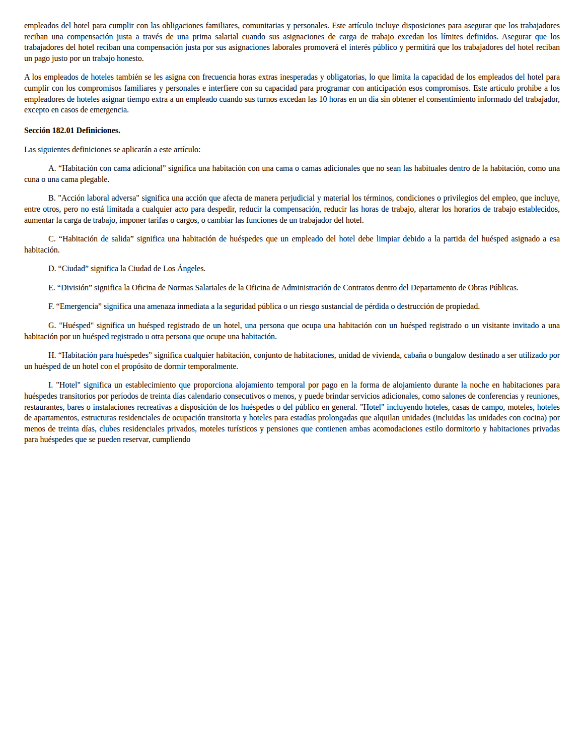empleados del hotel para cumplir con las obligaciones familiares, comunitarias y personales. Este artículo incluye disposiciones para asegurar que los trabajadores reciban una compensación justa a través de una prima salarial cuando sus asignaciones de carga de trabajo excedan los límites definidos. Asegurar que los trabajadores del hotel reciban una compensación justa por sus asignaciones laborales promoverá el interés público y permitirá que los trabajadores del hotel reciban un pago justo por un trabajo honesto.
A los empleados de hoteles también se les asigna con frecuencia horas extras inesperadas y obligatorias, lo que limita la capacidad de los empleados del hotel para cumplir con los compromisos familiares y personales e interfiere con su capacidad para programar con anticipación esos compromisos. Este artículo prohíbe a los empleadores de hoteles asignar tiempo extra a un empleado cuando sus turnos excedan las 10 horas en un día sin obtener el consentimiento informado del trabajador, excepto en casos de emergencia.
Sección 182.01 Definiciones.
Las siguientes definiciones se aplicarán a este artículo:
A. “Habitación con cama adicional” significa una habitación con una cama o camas adicionales que no sean las habituales dentro de la habitación, como una cuna o una cama plegable.
B. "Acción laboral adversa" significa una acción que afecta de manera perjudicial y material los términos, condiciones o privilegios del empleo, que incluye, entre otros, pero no está limitada a cualquier acto para despedir, reducir la compensación, reducir las horas de trabajo, alterar los horarios de trabajo establecidos, aumentar la carga de trabajo, imponer tarifas o cargos, o cambiar las funciones de un trabajador del hotel.
C. “Habitación de salida” significa una habitación de huéspedes que un empleado del hotel debe limpiar debido a la partida del huésped asignado a esa habitación.
D. “Ciudad” significa la Ciudad de Los Ángeles.
E. “División” significa la Oficina de Normas Salariales de la Oficina de Administración de Contratos dentro del Departamento de Obras Públicas.
F. “Emergencia” significa una amenaza inmediata a la seguridad pública o un riesgo sustancial de pérdida o destrucción de propiedad.
G. "Huésped" significa un huésped registrado de un hotel, una persona que ocupa una habitación con un huésped registrado o un visitante invitado a una habitación por un huésped registrado u otra persona que ocupe una habitación.
H. “Habitación para huéspedes” significa cualquier habitación, conjunto de habitaciones, unidad de vivienda, cabaña o bungalow destinado a ser utilizado por un huésped de un hotel con el propósito de dormir temporalmente.
I. "Hotel" significa un establecimiento que proporciona alojamiento temporal por pago en la forma de alojamiento durante la noche en habitaciones para huéspedes transitorios por períodos de treinta días calendario consecutivos o menos, y puede brindar servicios adicionales, como salones de conferencias y reuniones, restaurantes, bares o instalaciones recreativas a disposición de los huéspedes o del público en general. "Hotel" incluyendo hoteles, casas de campo, moteles, hoteles de apartamentos, estructuras residenciales de ocupación transitoria y hoteles para estadías prolongadas que alquilan unidades (incluidas las unidades con cocina) por menos de treinta días, clubes residenciales privados, moteles turísticos y pensiones que contienen ambas acomodaciones estilo dormitorio y habitaciones privadas para huéspedes que se pueden reservar, cumpliendo